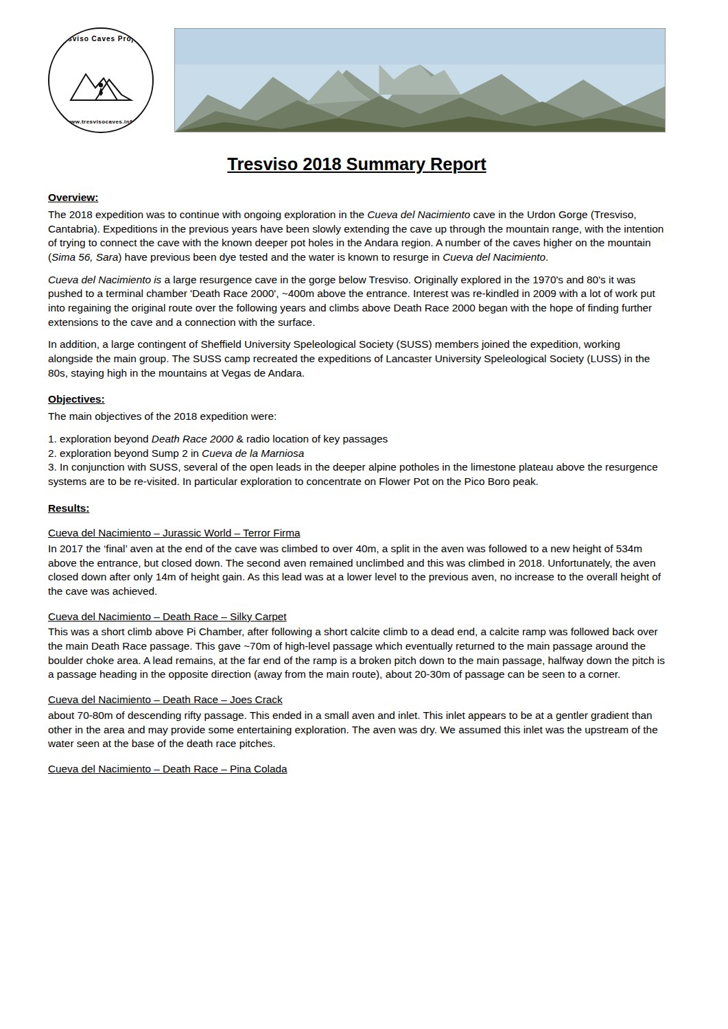Tresviso Caves Project
www.tresvisocaves.info
Tresviso 2018 Summary Report
Overview:
The 2018 expedition was to continue with ongoing exploration in the Cueva del Nacimiento cave in the Urdon Gorge (Tresviso, Cantabria). Expeditions in the previous years have been slowly extending the cave up through the mountain range, with the intention of trying to connect the cave with the known deeper pot holes in the Andara region. A number of the caves higher on the mountain (Sima 56, Sara) have previous been dye tested and the water is known to resurge in Cueva del Nacimiento.
Cueva del Nacimiento is a large resurgence cave in the gorge below Tresviso. Originally explored in the 1970's and 80's it was pushed to a terminal chamber 'Death Race 2000', ~400m above the entrance. Interest was re-kindled in 2009 with a lot of work put into regaining the original route over the following years and climbs above Death Race 2000 began with the hope of finding further extensions to the cave and a connection with the surface.
In addition, a large contingent of Sheffield University Speleological Society (SUSS) members joined the expedition, working alongside the main group. The SUSS camp recreated the expeditions of Lancaster University Speleological Society (LUSS) in the 80s, staying high in the mountains at Vegas de Andara.
Objectives:
The main objectives of the 2018 expedition were:
1. exploration beyond Death Race 2000 & radio location of key passages
2. exploration beyond Sump 2 in Cueva de la Marniosa
3. In conjunction with SUSS, several of the open leads in the deeper alpine potholes in the limestone plateau above the resurgence systems are to be re-visited. In particular exploration to concentrate on Flower Pot on the Pico Boro peak.
Results:
Cueva del Nacimiento – Jurassic World – Terror Firma
In 2017 the ‘final’ aven at the end of the cave was climbed to over 40m, a split in the aven was followed to a new height of 534m above the entrance, but closed down. The second aven remained unclimbed and this was climbed in 2018. Unfortunately, the aven closed down after only 14m of height gain. As this lead was at a lower level to the previous aven, no increase to the overall height of the cave was achieved.
Cueva del Nacimiento – Death Race – Silky Carpet
This was a short climb above Pi Chamber, after following a short calcite climb to a dead end, a calcite ramp was followed back over the main Death Race passage. This gave ~70m of high-level passage which eventually returned to the main passage around the boulder choke area. A lead remains, at the far end of the ramp is a broken pitch down to the main passage, halfway down the pitch is a passage heading in the opposite direction (away from the main route), about 20-30m of passage can be seen to a corner.
Cueva del Nacimiento – Death Race – Joes Crack
about 70-80m of descending rifty passage. This ended in a small aven and inlet. This inlet appears to be at a gentler gradient than other in the area and may provide some entertaining exploration. The aven was dry. We assumed this inlet was the upstream of the water seen at the base of the death race pitches.
Cueva del Nacimiento – Death Race – Pina Colada